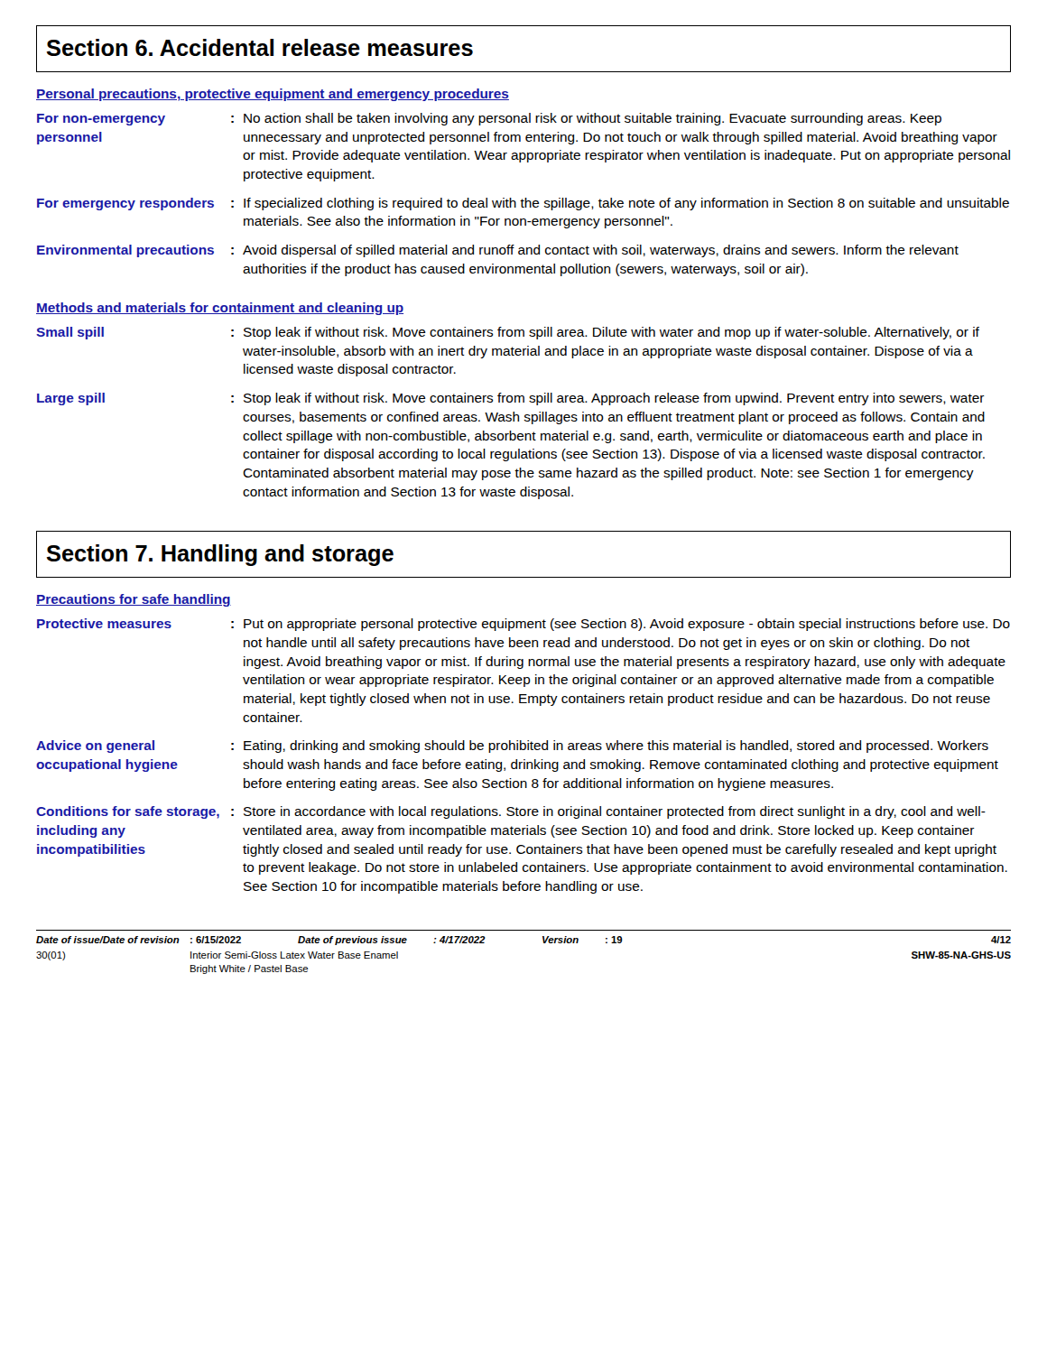Section 6. Accidental release measures
Personal precautions, protective equipment and emergency procedures
| For non-emergency personnel | : | No action shall be taken involving any personal risk or without suitable training. Evacuate surrounding areas. Keep unnecessary and unprotected personnel from entering. Do not touch or walk through spilled material. Avoid breathing vapor or mist. Provide adequate ventilation. Wear appropriate respirator when ventilation is inadequate. Put on appropriate personal protective equipment. |
| For emergency responders | : | If specialized clothing is required to deal with the spillage, take note of any information in Section 8 on suitable and unsuitable materials. See also the information in "For non-emergency personnel". |
| Environmental precautions | : | Avoid dispersal of spilled material and runoff and contact with soil, waterways, drains and sewers. Inform the relevant authorities if the product has caused environmental pollution (sewers, waterways, soil or air). |
Methods and materials for containment and cleaning up
| Small spill | : | Stop leak if without risk. Move containers from spill area. Dilute with water and mop up if water-soluble. Alternatively, or if water-insoluble, absorb with an inert dry material and place in an appropriate waste disposal container. Dispose of via a licensed waste disposal contractor. |
| Large spill | : | Stop leak if without risk. Move containers from spill area. Approach release from upwind. Prevent entry into sewers, water courses, basements or confined areas. Wash spillages into an effluent treatment plant or proceed as follows. Contain and collect spillage with non-combustible, absorbent material e.g. sand, earth, vermiculite or diatomaceous earth and place in container for disposal according to local regulations (see Section 13). Dispose of via a licensed waste disposal contractor. Contaminated absorbent material may pose the same hazard as the spilled product. Note: see Section 1 for emergency contact information and Section 13 for waste disposal. |
Section 7. Handling and storage
Precautions for safe handling
| Protective measures | : | Put on appropriate personal protective equipment (see Section 8). Avoid exposure - obtain special instructions before use. Do not handle until all safety precautions have been read and understood. Do not get in eyes or on skin or clothing. Do not ingest. Avoid breathing vapor or mist. If during normal use the material presents a respiratory hazard, use only with adequate ventilation or wear appropriate respirator. Keep in the original container or an approved alternative made from a compatible material, kept tightly closed when not in use. Empty containers retain product residue and can be hazardous. Do not reuse container. |
| Advice on general occupational hygiene | : | Eating, drinking and smoking should be prohibited in areas where this material is handled, stored and processed. Workers should wash hands and face before eating, drinking and smoking. Remove contaminated clothing and protective equipment before entering eating areas. See also Section 8 for additional information on hygiene measures. |
| Conditions for safe storage, including any incompatibilities | : | Store in accordance with local regulations. Store in original container protected from direct sunlight in a dry, cool and well-ventilated area, away from incompatible materials (see Section 10) and food and drink. Store locked up. Keep container tightly closed and sealed until ready for use. Containers that have been opened must be carefully resealed and kept upright to prevent leakage. Do not store in unlabeled containers. Use appropriate containment to avoid environmental contamination. See Section 10 for incompatible materials before handling or use. |
| Date of issue/Date of revision | : 6/15/2022 | Date of previous issue | : 4/17/2022 | Version | : 19 | 4/12 |
| 30(01) | Interior Semi-Gloss Latex Water Base Enamel Bright White / Pastel Base | SHW-85-NA-GHS-US |